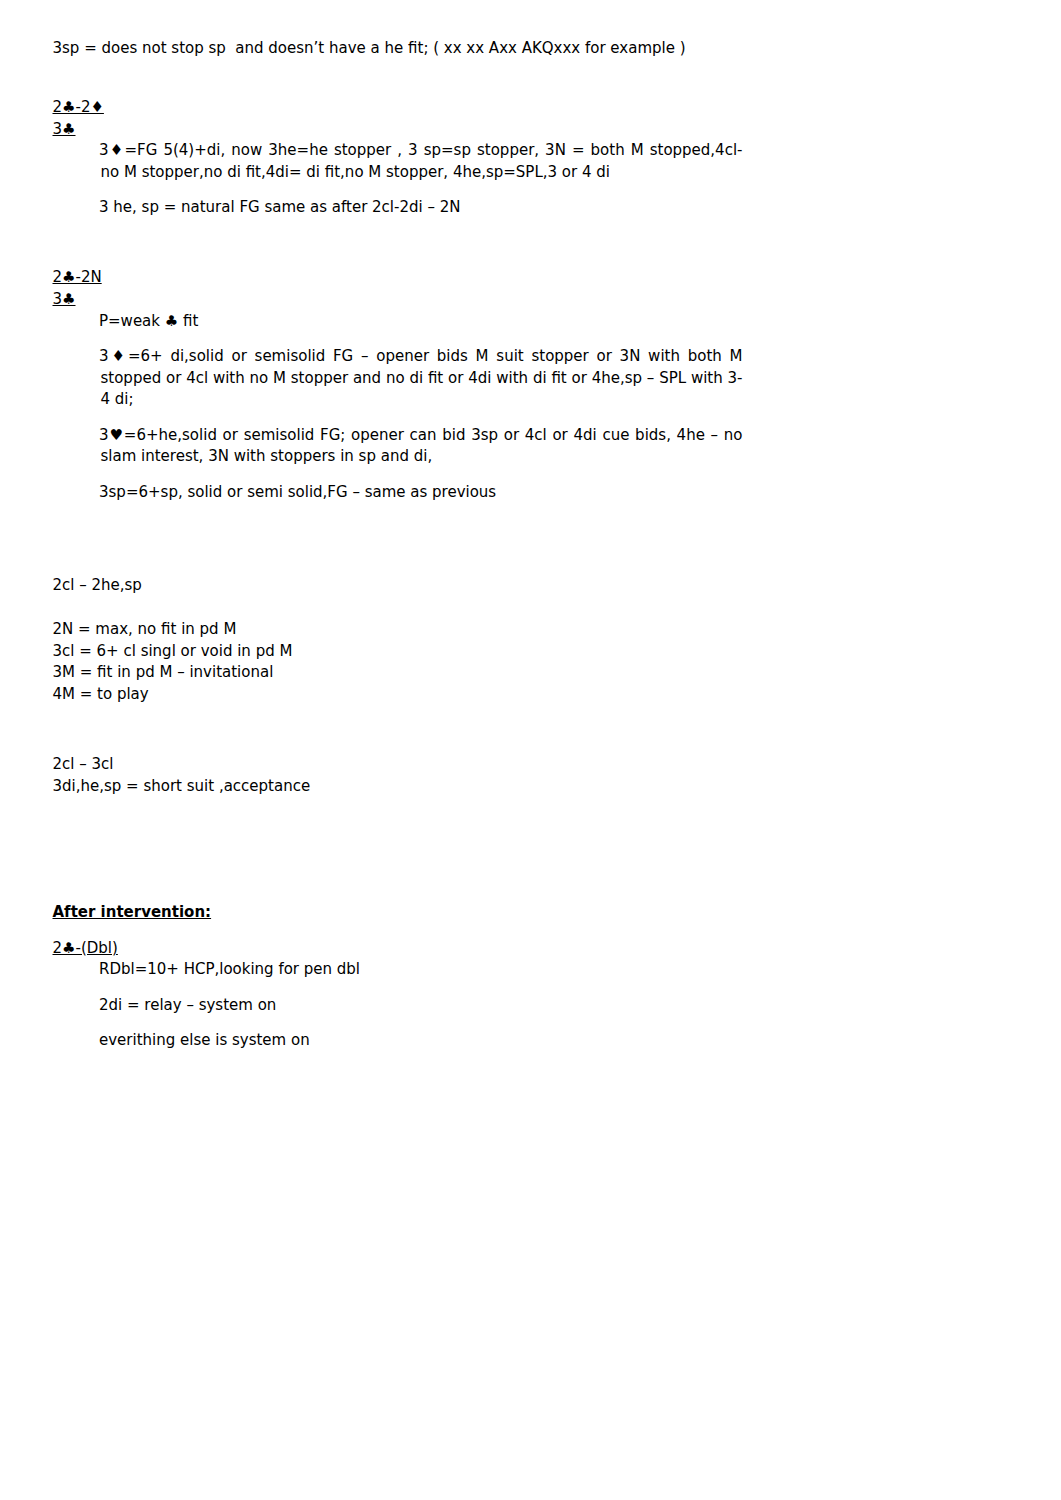3sp = does not stop sp and doesn’t have a he fit; ( xx xx Axx AKQxxx for example )
2♣-2♦
3♣
3♦=FG 5(4)+di, now 3he=he stopper , 3 sp=sp stopper, 3N = both M stopped,4cl- no M stopper,no di fit,4di= di fit,no M stopper, 4he,sp=SPL,3 or 4 di
3 he, sp = natural FG same as after 2cl-2di – 2N
2♣-2N
3♣
P=weak ♣ fit
3♦=6+ di,solid or semisolid FG – opener bids M suit stopper or 3N with both M stopped or 4cl with no M stopper and no di fit or 4di with di fit or 4he,sp – SPL with 3-4 di;
3♥=6+he,solid or semisolid FG; opener can bid 3sp or 4cl or 4di cue bids, 4he – no slam interest, 3N with stoppers in sp and di,
3sp=6+sp, solid or semi solid,FG – same as previous
2cl – 2he,sp
2N = max, no fit in pd M
3cl = 6+ cl singl or void in pd M
3M = fit in pd M – invitational
4M = to play
2cl – 3cl
3di,he,sp = short suit ,acceptance
After intervention:
2♣-(Dbl)
RDbl=10+ HCP,looking for pen dbl
2di = relay – system on
everithing else is system on